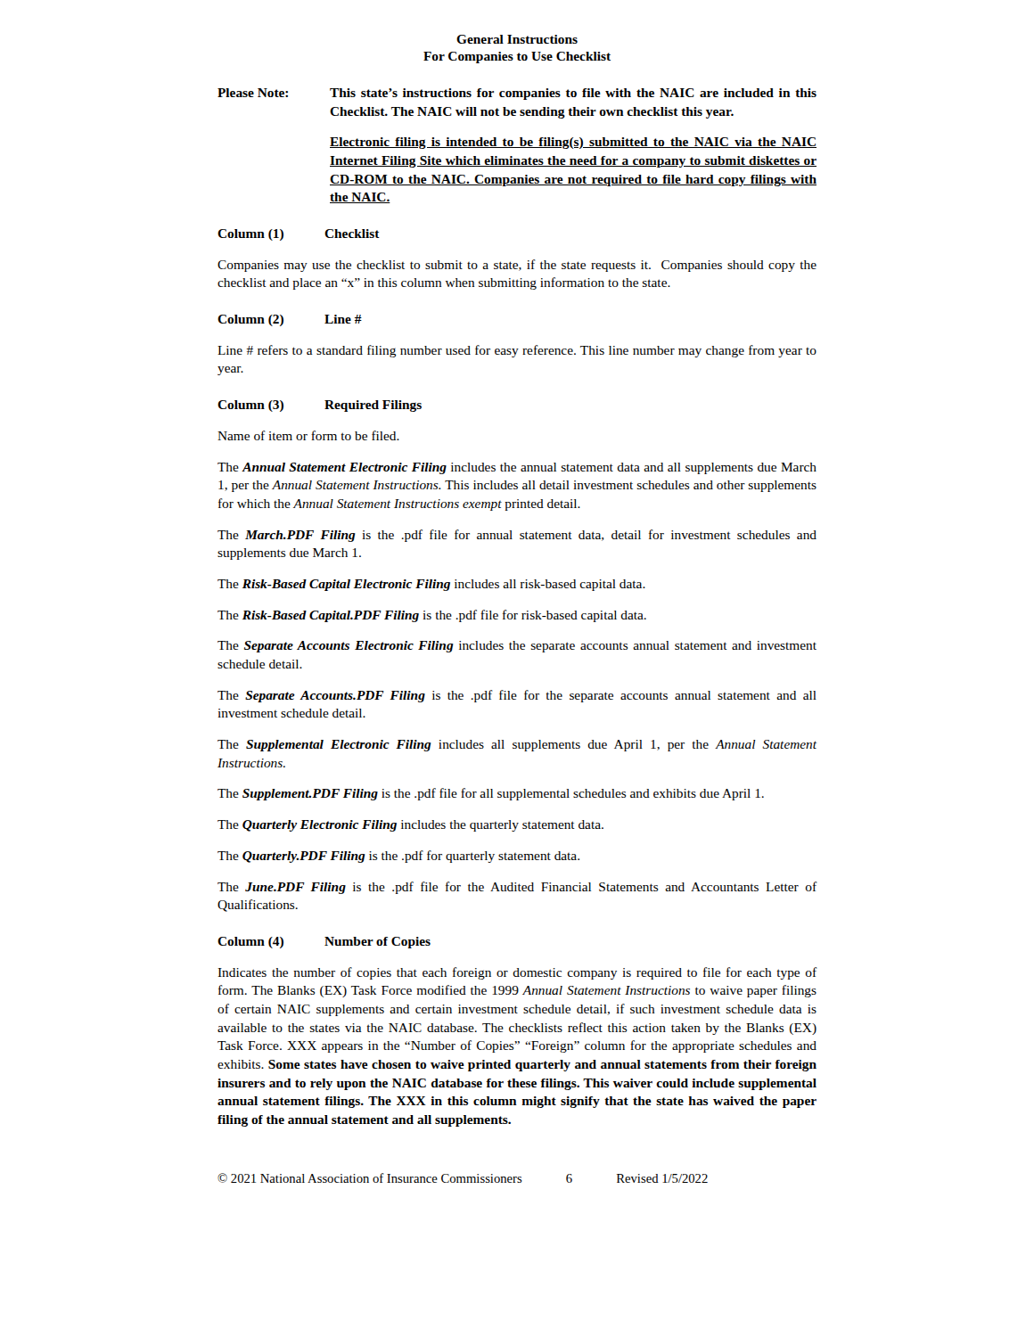General Instructions For Companies to Use Checklist
Please Note:
This state’s instructions for companies to file with the NAIC are included in this Checklist. The NAIC will not be sending their own checklist this year.
Electronic filing is intended to be filing(s) submitted to the NAIC via the NAIC Internet Filing Site which eliminates the need for a company to submit diskettes or CD-ROM to the NAIC. Companies are not required to file hard copy filings with the NAIC.
Column (1)
Checklist
Companies may use the checklist to submit to a state, if the state requests it. Companies should copy the checklist and place an “x” in this column when submitting information to the state.
Column (2)
Line #
Line # refers to a standard filing number used for easy reference. This line number may change from year to year.
Column (3)
Required Filings
Name of item or form to be filed.
The Annual Statement Electronic Filing includes the annual statement data and all supplements due March 1, per the Annual Statement Instructions. This includes all detail investment schedules and other supplements for which the Annual Statement Instructions exempt printed detail.
The March.PDF Filing is the .pdf file for annual statement data, detail for investment schedules and supplements due March 1.
The Risk-Based Capital Electronic Filing includes all risk-based capital data.
The Risk-Based Capital.PDF Filing is the .pdf file for risk-based capital data.
The Separate Accounts Electronic Filing includes the separate accounts annual statement and investment schedule detail.
The Separate Accounts.PDF Filing is the .pdf file for the separate accounts annual statement and all investment schedule detail.
The Supplemental Electronic Filing includes all supplements due April 1, per the Annual Statement Instructions.
The Supplement.PDF Filing is the .pdf file for all supplemental schedules and exhibits due April 1.
The Quarterly Electronic Filing includes the quarterly statement data.
The Quarterly.PDF Filing is the .pdf for quarterly statement data.
The June.PDF Filing is the .pdf file for the Audited Financial Statements and Accountants Letter of Qualifications.
Column (4)
Number of Copies
Indicates the number of copies that each foreign or domestic company is required to file for each type of form. The Blanks (EX) Task Force modified the 1999 Annual Statement Instructions to waive paper filings of certain NAIC supplements and certain investment schedule detail, if such investment schedule data is available to the states via the NAIC database. The checklists reflect this action taken by the Blanks (EX) Task Force. XXX appears in the “Number of Copies” “Foreign” column for the appropriate schedules and exhibits. Some states have chosen to waive printed quarterly and annual statements from their foreign insurers and to rely upon the NAIC database for these filings. This waiver could include supplemental annual statement filings. The XXX in this column might signify that the state has waived the paper filing of the annual statement and all supplements.
© 2021 National Association of Insurance Commissioners6 Revised 1/5/2022